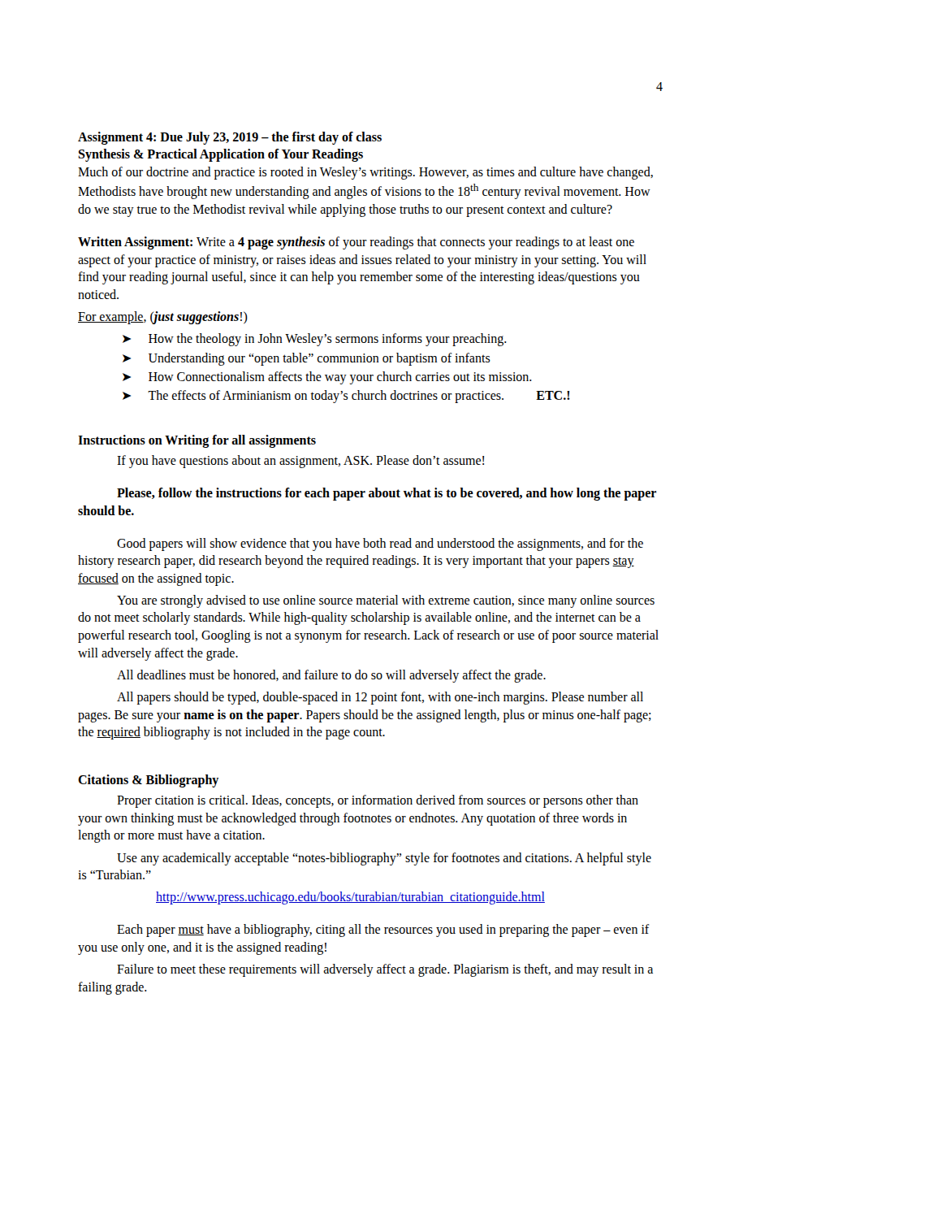4
Assignment 4: Due July 23, 2019 – the first day of class
Synthesis & Practical Application of Your Readings
Much of our doctrine and practice is rooted in Wesley’s writings. However, as times and culture have changed, Methodists have brought new understanding and angles of visions to the 18th century revival movement. How do we stay true to the Methodist revival while applying those truths to our present context and culture?
Written Assignment: Write a 4 page synthesis of your readings that connects your readings to at least one aspect of your practice of ministry, or raises ideas and issues related to your ministry in your setting. You will find your reading journal useful, since it can help you remember some of the interesting ideas/questions you noticed.
For example, (just suggestions!)
How the theology in John Wesley’s sermons informs your preaching.
Understanding our “open table” communion or baptism of infants
How Connectionalism affects the way your church carries out its mission.
The effects of Arminianism on today’s church doctrines or practices. ETC.!
Instructions on Writing for all assignments
If you have questions about an assignment, ASK. Please don’t assume!
Please, follow the instructions for each paper about what is to be covered, and how long the paper should be.
Good papers will show evidence that you have both read and understood the assignments, and for the history research paper, did research beyond the required readings. It is very important that your papers stay focused on the assigned topic.
You are strongly advised to use online source material with extreme caution, since many online sources do not meet scholarly standards. While high-quality scholarship is available online, and the internet can be a powerful research tool, Googling is not a synonym for research. Lack of research or use of poor source material will adversely affect the grade.
All deadlines must be honored, and failure to do so will adversely affect the grade.
All papers should be typed, double-spaced in 12 point font, with one-inch margins. Please number all pages. Be sure your name is on the paper. Papers should be the assigned length, plus or minus one-half page; the required bibliography is not included in the page count.
Citations & Bibliography
Proper citation is critical. Ideas, concepts, or information derived from sources or persons other than your own thinking must be acknowledged through footnotes or endnotes. Any quotation of three words in length or more must have a citation.
Use any academically acceptable “notes-bibliography” style for footnotes and citations. A helpful style is “Turabian.”
http://www.press.uchicago.edu/books/turabian/turabian_citationguide.html
Each paper must have a bibliography, citing all the resources you used in preparing the paper – even if you use only one, and it is the assigned reading!
Failure to meet these requirements will adversely affect a grade. Plagiarism is theft, and may result in a failing grade.